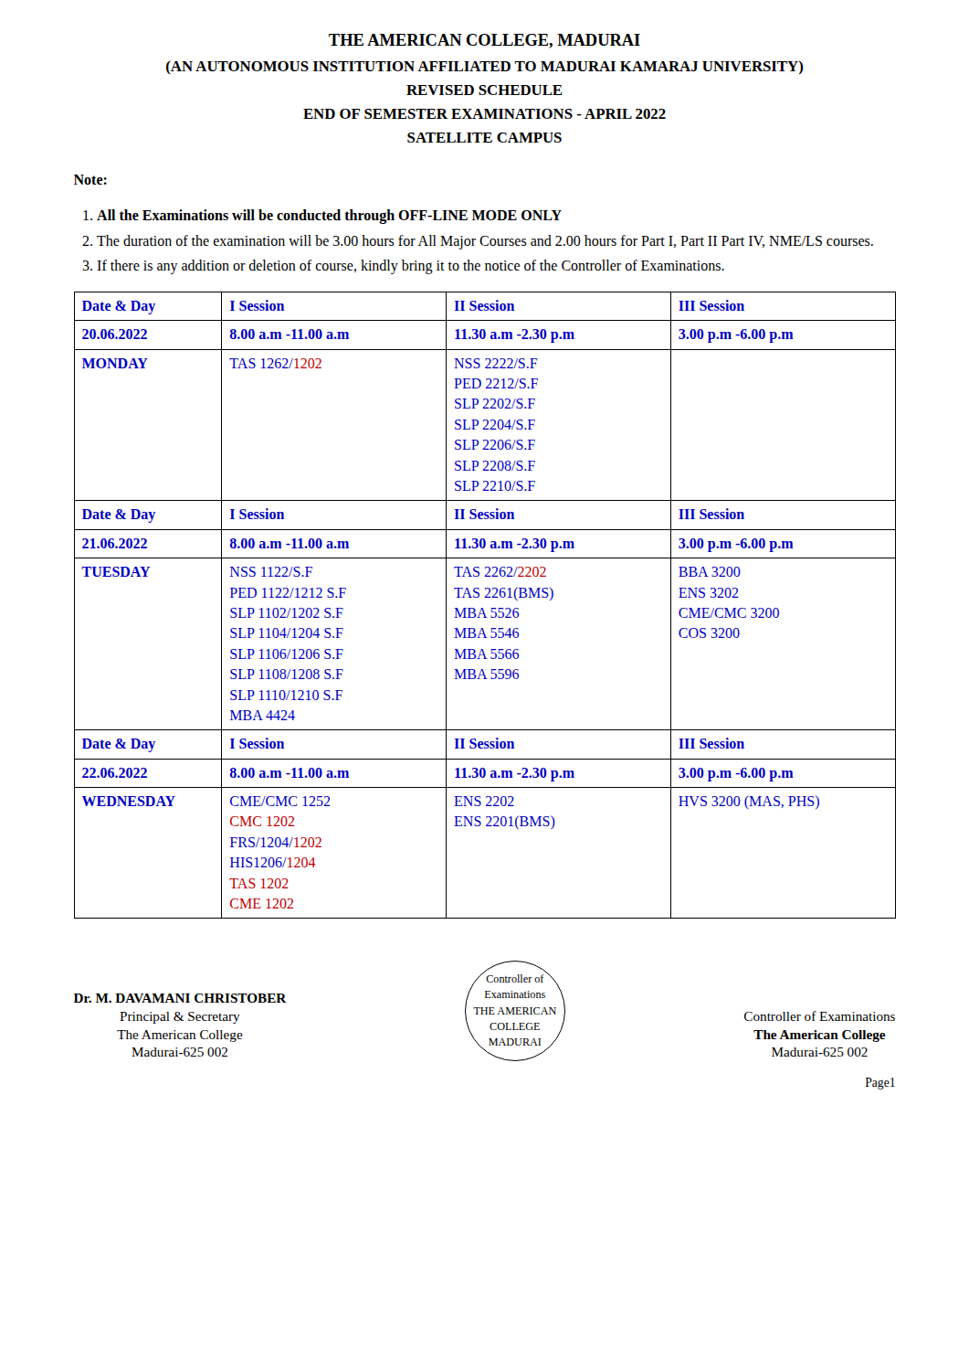The American College, Madurai
(An Autonomous Institution Affiliated to Madurai Kamaraj University)
Revised Schedule
End of Semester Examinations - April 2022
Satellite Campus
Note:
All the Examinations will be conducted through OFF-LINE MODE ONLY
The duration of the examination will be 3.00 hours for All Major Courses and 2.00 hours for Part I, Part II Part IV, NME/LS courses.
If there is any addition or deletion of course, kindly bring it to the notice of the Controller of Examinations.
| Date & Day | I Session | II Session | III Session |
| --- | --- | --- | --- |
| 20.06.2022 | 8.00 a.m -11.00 a.m | 11.30 a.m -2.30 p.m | 3.00 p.m -6.00 p.m |
| MONDAY | TAS 1262/ 1202 | NSS 2222/S.F PED 2212/S.F SLP 2202/S.F SLP 2204/S.F SLP 2206/S.F SLP 2208/S.F SLP 2210/S.F | |
| Date & Day | I Session | II Session | III Session |
| 21.06.2022 | 8.00 a.m -11.00 a.m | 11.30 a.m -2.30 p.m | 3.00 p.m -6.00 p.m |
| TUESDAY | NSS 1122/S.F PED 1122/1212 S.F SLP 1102/1202 S.F SLP 1104/1204 S.F SLP 1106/1206 S.F SLP 1108/1208 S.F SLP 1110/1210 S.F MBA 4424 | TAS 2262/ 2202 TAS 2261(BMS) MBA 5526 MBA 5546 MBA 5566 MBA 5596 | BBA 3200 ENS 3202 CME/CMC 3200 COS 3200 |
| Date & Day | I Session | II Session | III Session |
| 22.06.2022 | 8.00 a.m -11.00 a.m | 11.30 a.m -2.30 p.m | 3.00 p.m -6.00 p.m |
| WEDNESDAY | CME/CMC 1252 CMC 1202 FRS/1204/ 1202 HIS1206/ 1204 TAS 1202 CME 1202 | ENS 2202 ENS 2201(BMS) | HVS 3200 (MAS, PHS) |
Dr. M. DAVAMANI CHRISTOBER
Principal & Secretary
The American College
Madurai-625 002
Controller of Examinations
THE AMERICAN COLLEGE
MADURAI
Controller of Examinations
The American College
Madurai-625 002
Page1